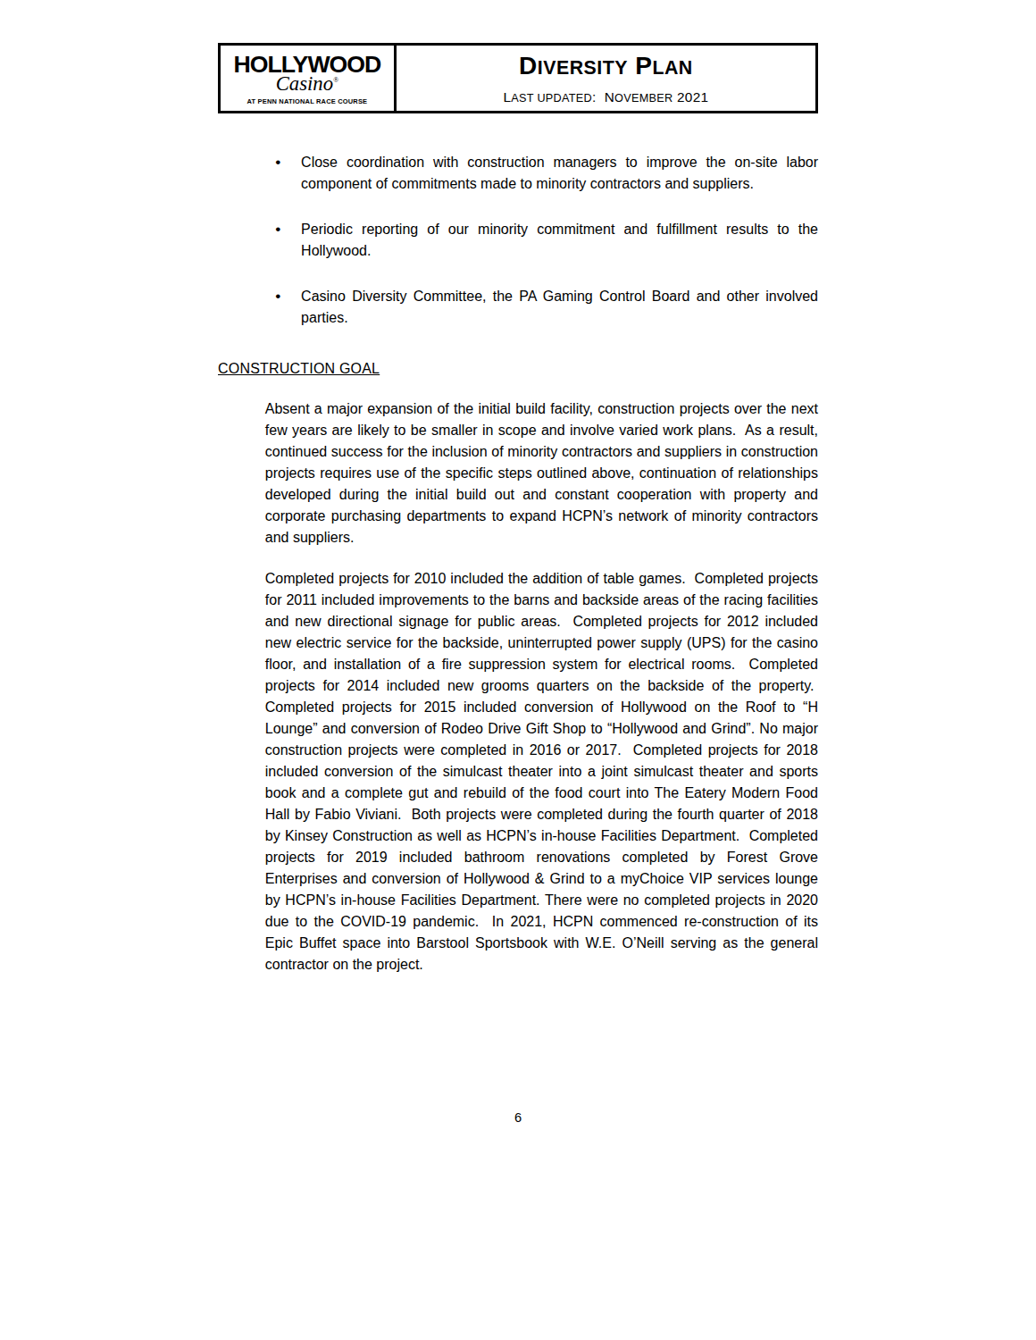HOLLYWOOD
Casino®
AT PENN NATIONAL RACE COURSE
DIVERSITY PLAN
LAST UPDATED: NOVEMBER 2021
Close coordination with construction managers to improve the on-site labor component of commitments made to minority contractors and suppliers.
Periodic reporting of our minority commitment and fulfillment results to the Hollywood.
Casino Diversity Committee, the PA Gaming Control Board and other involved parties.
CONSTRUCTION GOAL
Absent a major expansion of the initial build facility, construction projects over the next few years are likely to be smaller in scope and involve varied work plans. As a result, continued success for the inclusion of minority contractors and suppliers in construction projects requires use of the specific steps outlined above, continuation of relationships developed during the initial build out and constant cooperation with property and corporate purchasing departments to expand HCPN’s network of minority contractors and suppliers.
Completed projects for 2010 included the addition of table games. Completed projects for 2011 included improvements to the barns and backside areas of the racing facilities and new directional signage for public areas. Completed projects for 2012 included new electric service for the backside, uninterrupted power supply (UPS) for the casino floor, and installation of a fire suppression system for electrical rooms. Completed projects for 2014 included new grooms quarters on the backside of the property. Completed projects for 2015 included conversion of Hollywood on the Roof to “H Lounge” and conversion of Rodeo Drive Gift Shop to “Hollywood and Grind”. No major construction projects were completed in 2016 or 2017. Completed projects for 2018 included conversion of the simulcast theater into a joint simulcast theater and sports book and a complete gut and rebuild of the food court into The Eatery Modern Food Hall by Fabio Viviani. Both projects were completed during the fourth quarter of 2018 by Kinsey Construction as well as HCPN’s in-house Facilities Department. Completed projects for 2019 included bathroom renovations completed by Forest Grove Enterprises and conversion of Hollywood & Grind to a myChoice VIP services lounge by HCPN’s in-house Facilities Department. There were no completed projects in 2020 due to the COVID-19 pandemic. In 2021, HCPN commenced re-construction of its Epic Buffet space into Barstool Sportsbook with W.E. O’Neill serving as the general contractor on the project.
6